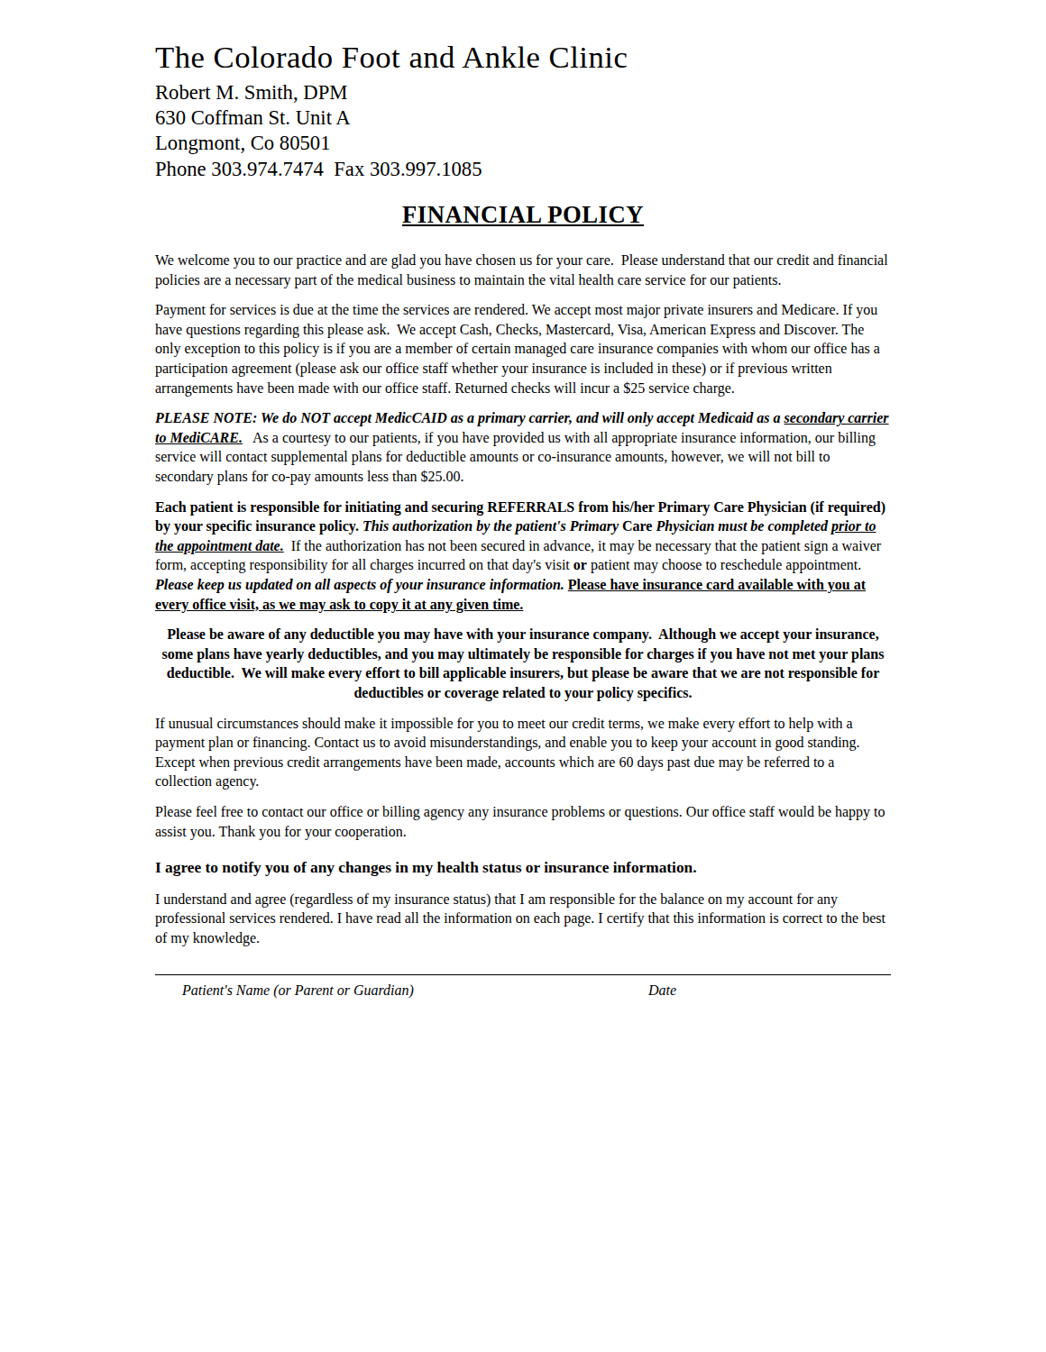The Colorado Foot and Ankle Clinic
Robert M. Smith, DPM
630 Coffman St. Unit A
Longmont, Co 80501
Phone 303.974.7474 Fax 303.997.1085
FINANCIAL POLICY
We welcome you to our practice and are glad you have chosen us for your care. Please understand that our credit and financial policies are a necessary part of the medical business to maintain the vital health care service for our patients.
Payment for services is due at the time the services are rendered. We accept most major private insurers and Medicare. If you have questions regarding this please ask. We accept Cash, Checks, Mastercard, Visa, American Express and Discover. The only exception to this policy is if you are a member of certain managed care insurance companies with whom our office has a participation agreement (please ask our office staff whether your insurance is included in these) or if previous written arrangements have been made with our office staff. Returned checks will incur a $25 service charge.
PLEASE NOTE: We do NOT accept MedicCAID as a primary carrier, and will only accept Medicaid as a secondary carrier to MediCARE. As a courtesy to our patients, if you have provided us with all appropriate insurance information, our billing service will contact supplemental plans for deductible amounts or co-insurance amounts, however, we will not bill to secondary plans for co-pay amounts less than $25.00.
Each patient is responsible for initiating and securing REFERRALS from his/her Primary Care Physician (if required) by your specific insurance policy. This authorization by the patient's Primary Care Physician must be completed prior to the appointment date. If the authorization has not been secured in advance, it may be necessary that the patient sign a waiver form, accepting responsibility for all charges incurred on that day's visit or patient may choose to reschedule appointment. Please keep us updated on all aspects of your insurance information. Please have insurance card available with you at every office visit, as we may ask to copy it at any given time.
Please be aware of any deductible you may have with your insurance company. Although we accept your insurance, some plans have yearly deductibles, and you may ultimately be responsible for charges if you have not met your plans deductible. We will make every effort to bill applicable insurers, but please be aware that we are not responsible for deductibles or coverage related to your policy specifics.
If unusual circumstances should make it impossible for you to meet our credit terms, we make every effort to help with a payment plan or financing. Contact us to avoid misunderstandings, and enable you to keep your account in good standing. Except when previous credit arrangements have been made, accounts which are 60 days past due may be referred to a collection agency.
Please feel free to contact our office or billing agency any insurance problems or questions. Our office staff would be happy to assist you. Thank you for your cooperation.
I agree to notify you of any changes in my health status or insurance information.
I understand and agree (regardless of my insurance status) that I am responsible for the balance on my account for any professional services rendered. I have read all the information on each page. I certify that this information is correct to the best of my knowledge.
Patient's Name (or Parent or Guardian) Date